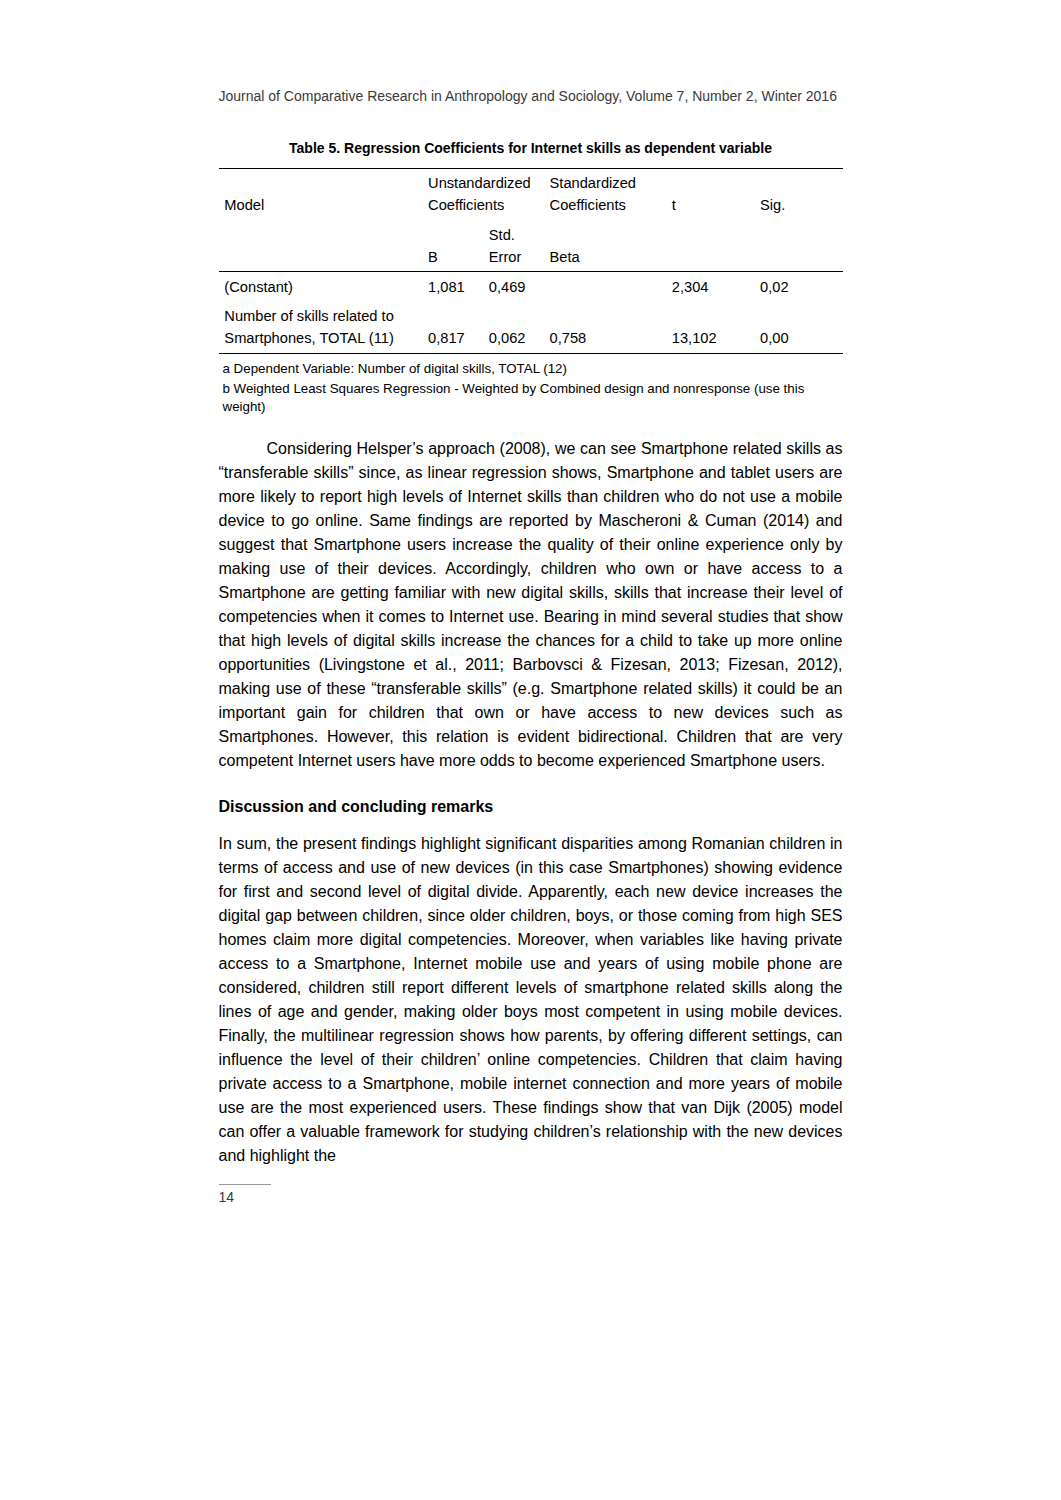Journal of Comparative Research in Anthropology and Sociology, Volume 7, Number 2, Winter 2016
Table 5. Regression Coefficients for Internet skills as dependent variable
| Model | Unstandardized Coefficients | Standardized Coefficients | t | Sig. |
| --- | --- | --- | --- | --- |
| | B | Std. Error | Beta | | |
| (Constant) | 1,081 | 0,469 | | 2,304 | 0,02 |
| Number of skills related to Smartphones, TOTAL (11) | 0,817 | 0,062 | 0,758 | 13,102 | 0,00 |
a Dependent Variable: Number of digital skills, TOTAL (12)
b Weighted Least Squares Regression - Weighted by Combined design and nonresponse (use this weight)
Considering Helsper’s approach (2008), we can see Smartphone related skills as “transferable skills” since, as linear regression shows, Smartphone and tablet users are more likely to report high levels of Internet skills than children who do not use a mobile device to go online. Same findings are reported by Mascheroni & Cuman (2014) and suggest that Smartphone users increase the quality of their online experience only by making use of their devices. Accordingly, children who own or have access to a Smartphone are getting familiar with new digital skills, skills that increase their level of competencies when it comes to Internet use. Bearing in mind several studies that show that high levels of digital skills increase the chances for a child to take up more online opportunities (Livingstone et al., 2011; Barbovsci & Fizesan, 2013; Fizesan, 2012), making use of these “transferable skills” (e.g. Smartphone related skills) it could be an important gain for children that own or have access to new devices such as Smartphones. However, this relation is evident bidirectional. Children that are very competent Internet users have more odds to become experienced Smartphone users.
Discussion and concluding remarks
In sum, the present findings highlight significant disparities among Romanian children in terms of access and use of new devices (in this case Smartphones) showing evidence for first and second level of digital divide. Apparently, each new device increases the digital gap between children, since older children, boys, or those coming from high SES homes claim more digital competencies. Moreover, when variables like having private access to a Smartphone, Internet mobile use and years of using mobile phone are considered, children still report different levels of smartphone related skills along the lines of age and gender, making older boys most competent in using mobile devices. Finally, the multilinear regression shows how parents, by offering different settings, can influence the level of their children’ online competencies. Children that claim having private access to a Smartphone, mobile internet connection and more years of mobile use are the most experienced users. These findings show that van Dijk (2005) model can offer a valuable framework for studying children’s relationship with the new devices and highlight the
14